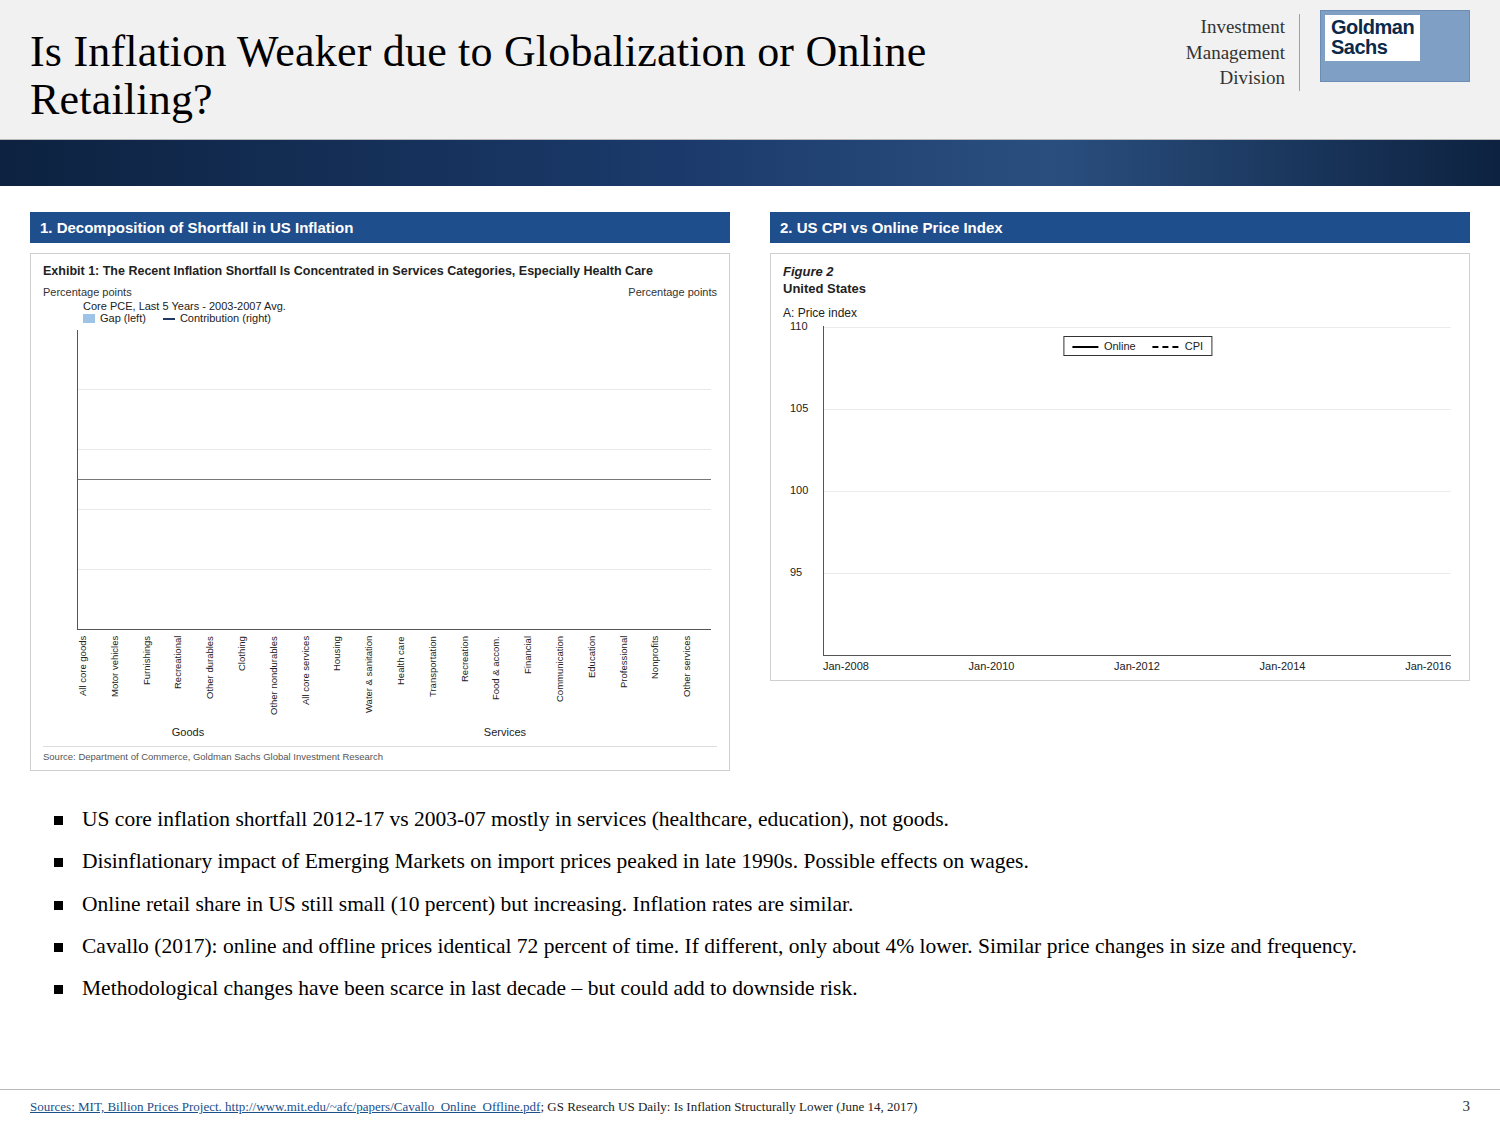Investment
Management
Division
Goldman
Sachs
Is Inflation Weaker due to Globalization or Online Retailing?
1. Decomposition of Shortfall in US Inflation
Exhibit 1: The Recent Inflation Shortfall Is Concentrated in Services Categories, Especially Health Care
Percentage points Percentage points
Core PCE, Last 5 Years - 2003-2007 Avg.
Gap (left) Contribution (right)
All core goods Motor vehicles Furnishings Recreational Other durables Clothing Other nondurables All core services Housing Water & sanitation Health care Transportation Recreation Food & accom. Financial Communication Education Professional Nonprofits Other services
Goods Services
Source: Department of Commerce, Goldman Sachs Global Investment Research
2. US CPI vs Online Price Index
Figure 2
United States
A: Price index
110 105 100 95
Online CPI
Jan-2008 Jan-2010 Jan-2012 Jan-2014 Jan-2016
US core inflation shortfall 2012-17 vs 2003-07 mostly in services (healthcare, education), not goods.
Disinflationary impact of Emerging Markets on import prices peaked in late 1990s. Possible effects on wages.
Online retail share in US still small (10 percent) but increasing. Inflation rates are similar.
Cavallo (2017): online and offline prices identical 72 percent of time. If different, only about 4% lower. Similar price changes in size and frequency.
Methodological changes have been scarce in last decade – but could add to downside risk.
Sources: MIT, Billion Prices Project. http://www.mit.edu/~afc/papers/Cavallo_Online_Offline.pdf; GS Research US Daily: Is Inflation Structurally Lower (June 14, 2017)
3